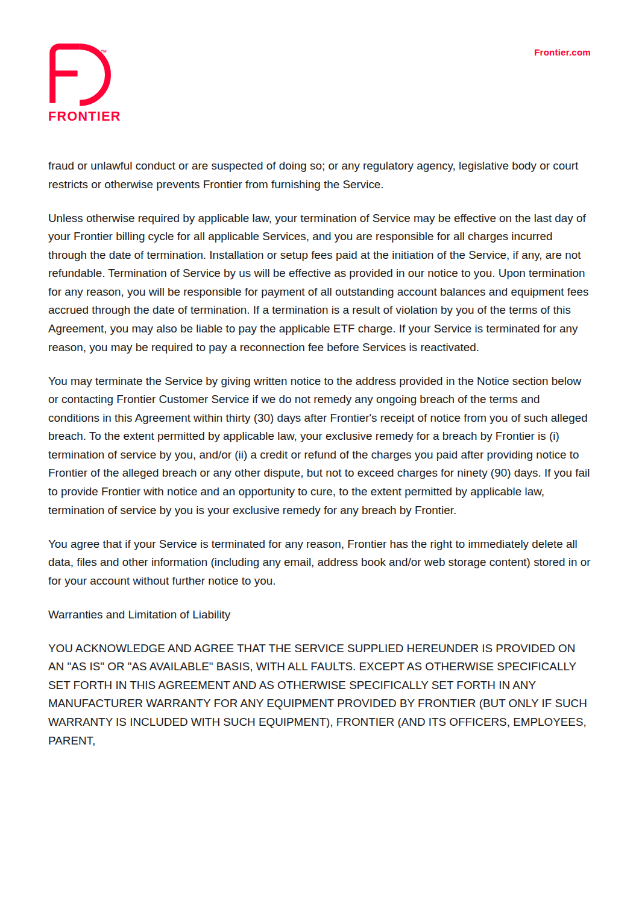Frontier.com
™
FRONTIER
fraud or unlawful conduct or are suspected of doing so; or any regulatory agency, legislative body or court restricts or otherwise prevents Frontier from furnishing the Service.
Unless otherwise required by applicable law, your termination of Service may be effective on the last day of your Frontier billing cycle for all applicable Services, and you are responsible for all charges incurred through the date of termination. Installation or setup fees paid at the initiation of the Service, if any, are not refundable. Termination of Service by us will be effective as provided in our notice to you. Upon termination for any reason, you will be responsible for payment of all outstanding account balances and equipment fees accrued through the date of termination. If a termination is a result of violation by you of the terms of this Agreement, you may also be liable to pay the applicable ETF charge. If your Service is terminated for any reason, you may be required to pay a reconnection fee before Services is reactivated.
You may terminate the Service by giving written notice to the address provided in the Notice section below or contacting Frontier Customer Service if we do not remedy any ongoing breach of the terms and conditions in this Agreement within thirty (30) days after Frontier's receipt of notice from you of such alleged breach. To the extent permitted by applicable law, your exclusive remedy for a breach by Frontier is (i) termination of service by you, and/or (ii) a credit or refund of the charges you paid after providing notice to Frontier of the alleged breach or any other dispute, but not to exceed charges for ninety (90) days. If you fail to provide Frontier with notice and an opportunity to cure, to the extent permitted by applicable law, termination of service by you is your exclusive remedy for any breach by Frontier.
You agree that if your Service is terminated for any reason, Frontier has the right to immediately delete all data, files and other information (including any email, address book and/or web storage content) stored in or for your account without further notice to you.
Warranties and Limitation of Liability
YOU ACKNOWLEDGE AND AGREE THAT THE SERVICE SUPPLIED HEREUNDER IS PROVIDED ON AN "AS IS" OR "AS AVAILABLE" BASIS, WITH ALL FAULTS. EXCEPT AS OTHERWISE SPECIFICALLY SET FORTH IN THIS AGREEMENT AND AS OTHERWISE SPECIFICALLY SET FORTH IN ANY MANUFACTURER WARRANTY FOR ANY EQUIPMENT PROVIDED BY FRONTIER (BUT ONLY IF SUCH WARRANTY IS INCLUDED WITH SUCH EQUIPMENT), FRONTIER (AND ITS OFFICERS, EMPLOYEES, PARENT,